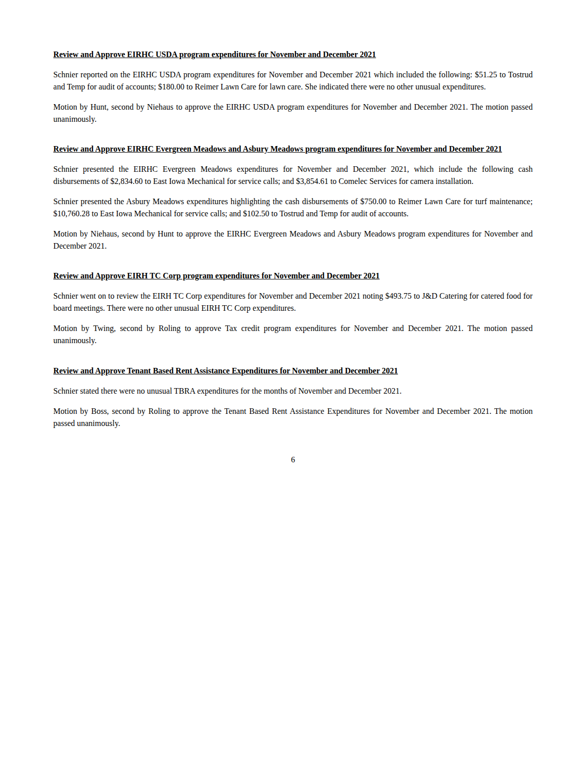Review and Approve EIRHC USDA program expenditures for November and December 2021
Schnier reported on the EIRHC USDA program expenditures for November and December 2021 which included the following: $51.25 to Tostrud and Temp for audit of accounts; $180.00 to Reimer Lawn Care for lawn care. She indicated there were no other unusual expenditures.
Motion by Hunt, second by Niehaus to approve the EIRHC USDA program expenditures for November and December 2021. The motion passed unanimously.
Review and Approve EIRHC Evergreen Meadows and Asbury Meadows program expenditures for November and December 2021
Schnier presented the EIRHC Evergreen Meadows expenditures for November and December 2021, which include the following cash disbursements of $2,834.60 to East Iowa Mechanical for service calls; and $3,854.61 to Comelec Services for camera installation.
Schnier presented the Asbury Meadows expenditures highlighting the cash disbursements of $750.00 to Reimer Lawn Care for turf maintenance; $10,760.28 to East Iowa Mechanical for service calls; and $102.50 to Tostrud and Temp for audit of accounts.
Motion by Niehaus, second by Hunt to approve the EIRHC Evergreen Meadows and Asbury Meadows program expenditures for November and December 2021.
Review and Approve EIRH TC Corp program expenditures for November and December 2021
Schnier went on to review the EIRH TC Corp expenditures for November and December 2021 noting $493.75 to J&D Catering for catered food for board meetings. There were no other unusual EIRH TC Corp expenditures.
Motion by Twing, second by Roling to approve Tax credit program expenditures for November and December 2021. The motion passed unanimously.
Review and Approve Tenant Based Rent Assistance Expenditures for November and December 2021
Schnier stated there were no unusual TBRA expenditures for the months of November and December 2021.
Motion by Boss, second by Roling to approve the Tenant Based Rent Assistance Expenditures for November and December 2021. The motion passed unanimously.
6